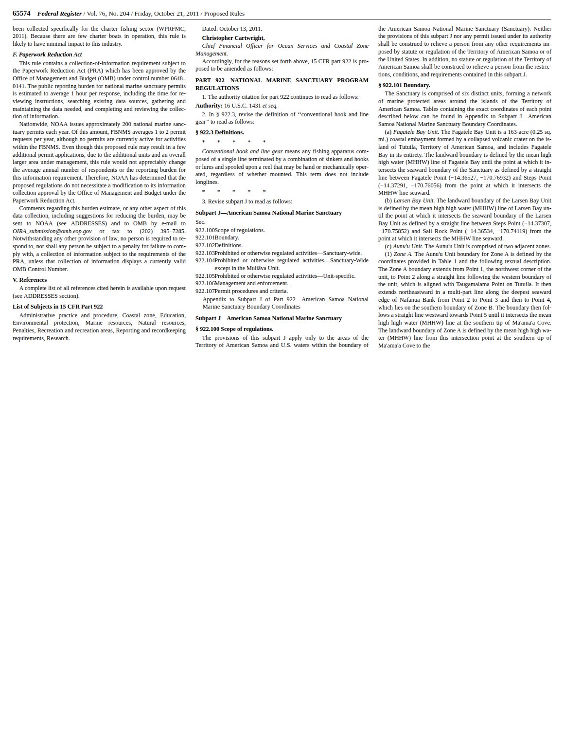65574 Federal Register / Vol. 76, No. 204 / Friday, October 21, 2011 / Proposed Rules
been collected specifically for the charter fishing sector (WPRFMC, 2011). Because there are few charter boats in operation, this rule is likely to have minimal impact to this industry.
F. Paperwork Reduction Act
This rule contains a collection-of-information requirement subject to the Paperwork Reduction Act (PRA) which has been approved by the Office of Management and Budget (OMB) under control number 0648–0141. The public reporting burden for national marine sanctuary permits is estimated to average 1 hour per response, including the time for reviewing instructions, searching existing data sources, gathering and maintaining the data needed, and completing and reviewing the collection of information.
Nationwide, NOAA issues approximately 200 national marine sanctuary permits each year. Of this amount, FBNMS averages 1 to 2 permit requests per year, although no permits are currently active for activities within the FBNMS. Even though this proposed rule may result in a few additional permit applications, due to the additional units and an overall larger area under management, this rule would not appreciably change the average annual number of respondents or the reporting burden for this information requirement. Therefore, NOAA has determined that the proposed regulations do not necessitate a modification to its information collection approval by the Office of Management and Budget under the Paperwork Reduction Act.
Comments regarding this burden estimate, or any other aspect of this data collection, including suggestions for reducing the burden, may be sent to NOAA (see ADDRESSES) and to OMB by e-mail to OIRA_submission@omb.eop.gov or fax to (202) 395–7285. Notwithstanding any other provision of law, no person is required to respond to, nor shall any person be subject to a penalty for failure to comply with, a collection of information subject to the requirements of the PRA, unless that collection of information displays a currently valid OMB Control Number.
V. References
A complete list of all references cited herein is available upon request (see ADDRESSES section).
List of Subjects in 15 CFR Part 922
Administrative practice and procedure, Coastal zone, Education, Environmental protection, Marine resources, Natural resources, Penalties, Recreation and recreation areas, Reporting and recordkeeping requirements, Research.
Dated: October 13, 2011.
Christopher Cartwright,
Chief Financial Officer for Ocean Services and Coastal Zone Management.
Accordingly, for the reasons set forth above, 15 CFR part 922 is proposed to be amended as follows:
PART 922—NATIONAL MARINE SANCTUARY PROGRAM REGULATIONS
1. The authority citation for part 922 continues to read as follows:
Authority: 16 U.S.C. 1431 et seq.
2. In § 922.3, revise the definition of ‘‘conventional hook and line gear’’ to read as follows:
§ 922.3 Definitions.
* * * * *
Conventional hook and line gear means any fishing apparatus composed of a single line terminated by a combination of sinkers and hooks or lures and spooled upon a reel that may be hand or mechanically operated, regardless of whether mounted. This term does not include longlines.
* * * * *
3. Revise subpart J to read as follows:
Subpart J—American Samoa National Marine Sanctuary
Sec.
922.100 Scope of regulations.
922.101 Boundary.
922.102 Definitions.
922.103 Prohibited or otherwise regulated activities—Sanctuary-wide.
922.104 Prohibited or otherwise regulated activities—Sanctuary-Wide except in the Muliāva Unit.
922.105 Prohibited or otherwise regulated activities—Unit-specific.
922.106 Management and enforcement.
922.107 Permit procedures and criteria.
Appendix to Subpart J of Part 922—American Samoa National Marine Sanctuary Boundary Coordinates
Subpart J—American Samoa National Marine Sanctuary
§ 922.100 Scope of regulations.
The provisions of this subpart J apply only to the areas of the Territory of American Samoa and U.S. waters within the boundary of the American Samoa National Marine Sanctuary (Sanctuary). Neither the provisions of this subpart J nor any permit issued under its authority shall be construed to relieve a person from any other requirements imposed by statute or regulation of the Territory of American Samoa or of the United States. In addition, no statute or regulation of the Territory of American Samoa shall be construed to relieve a person from the restrictions, conditions, and requirements contained in this subpart J.
§ 922.101 Boundary.
The Sanctuary is comprised of six distinct units, forming a network of marine protected areas around the islands of the Territory of American Samoa. Tables containing the exact coordinates of each point described below can be found in Appendix to Subpart J—American Samoa National Marine Sanctuary Boundary Coordinates.
(a) Fagatele Bay Unit. The Fagatele Bay Unit is a 163-acre (0.25 sq. mi.) coastal embayment formed by a collapsed volcanic crater on the island of Tutuila, Territory of American Samoa, and includes Fagatele Bay in its entirety. The landward boundary is defined by the mean high high water (MHHW) line of Fagatele Bay until the point at which it intersects the seaward boundary of the Sanctuary as defined by a straight line between Fagatele Point (−14.36527, −170.76932) and Steps Point (−14.37291, −170.76056) from the point at which it intersects the MHHW line seaward.
(b) Larsen Bay Unit. The landward boundary of the Larsen Bay Unit is defined by the mean high high water (MHHW) line of Larsen Bay until the point at which it intersects the seaward boundary of the Larsen Bay Unit as defined by a straight line between Steps Point (−14.37307, −170.75852) and Sail Rock Point (−14.36534, −170.74119) from the point at which it intersects the MHHW line seaward.
(c) Aunu'u Unit. The Aunu'u Unit is comprised of two adjacent zones.
(1) Zone A. The Aunu'u Unit boundary for Zone A is defined by the coordinates provided in Table 1 and the following textual description. The Zone A boundary extends from Point 1, the northwest corner of the unit, to Point 2 along a straight line following the western boundary of the unit, which is aligned with Taugamalama Point on Tutuila. It then extends northeastward in a multi-part line along the deepest seaward edge of Nafanua Bank from Point 2 to Point 3 and then to Point 4, which lies on the southern boundary of Zone B. The boundary then follows a straight line westward towards Point 5 until it intersects the mean high high water (MHHW) line at the southern tip of Ma'ama'a Cove. The landward boundary of Zone A is defined by the mean high high water (MHHW) line from this intersection point at the southern tip of Ma'ama'a Cove to the